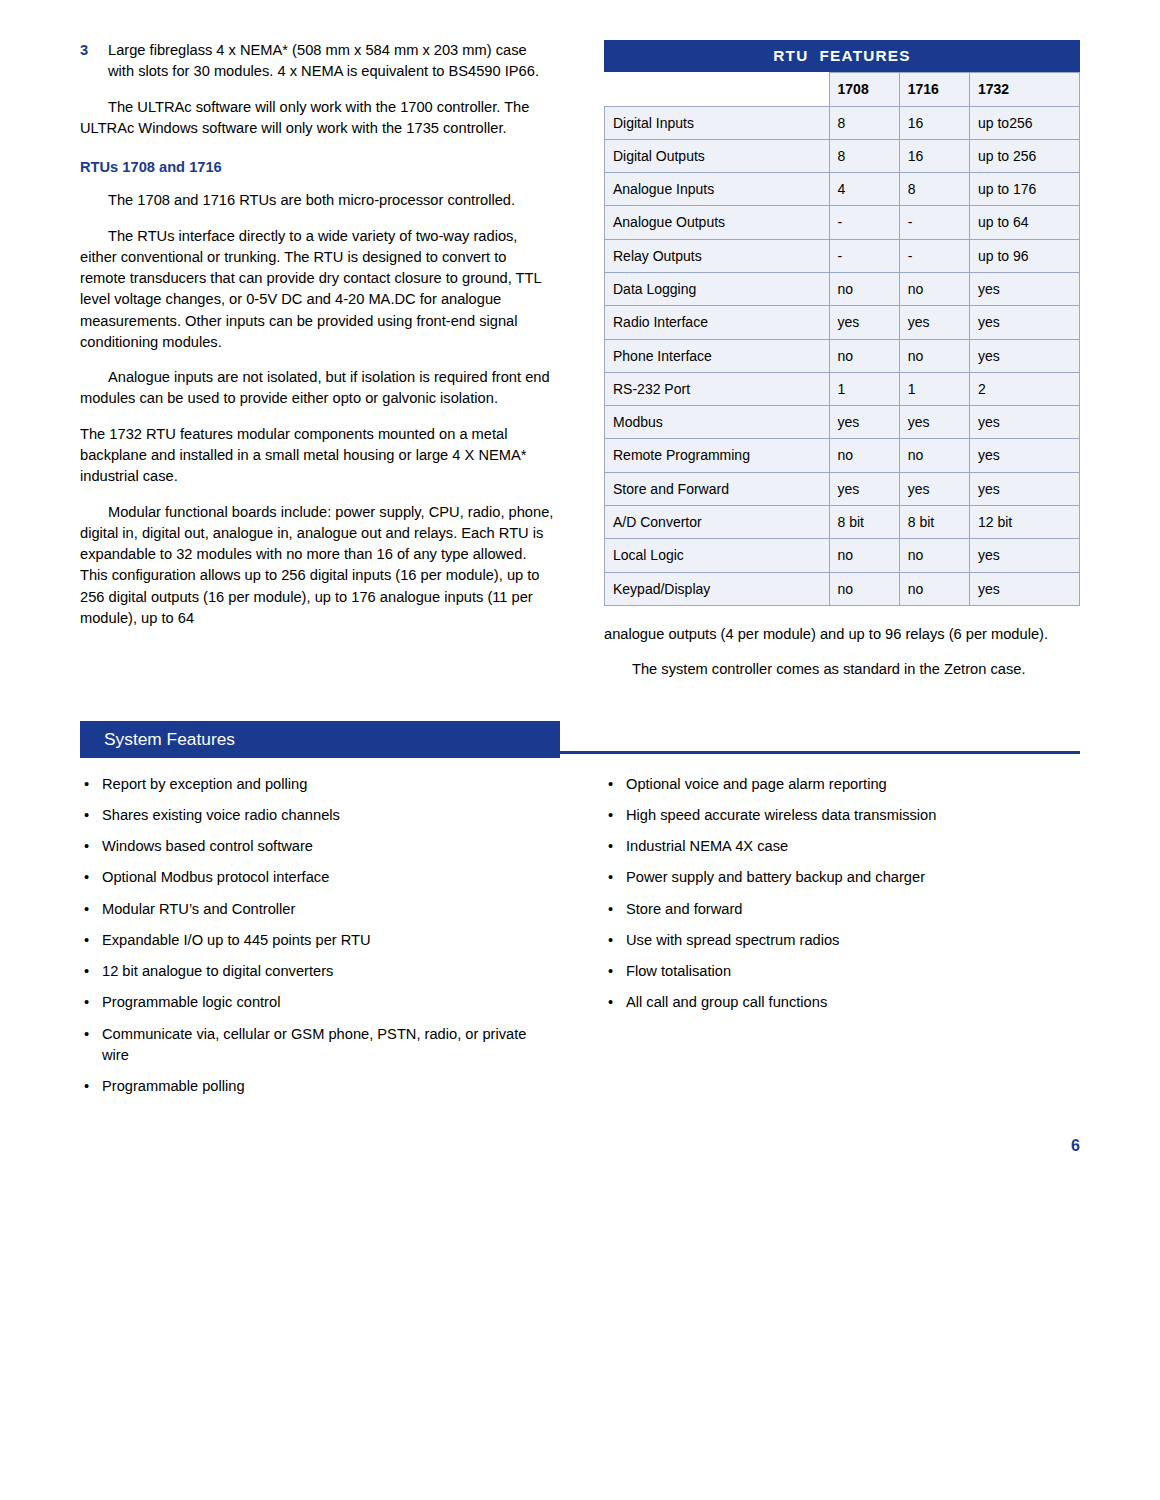3 Large fibreglass 4 x NEMA* (508 mm x 584 mm x 203 mm) case with slots for 30 modules. 4 x NEMA is equivalent to BS4590 IP66.
The ULTRAc software will only work with the 1700 controller. The ULTRAc Windows software will only work with the 1735 controller.
RTUs 1708 and 1716
The 1708 and 1716 RTUs are both micro-processor controlled.
The RTUs interface directly to a wide variety of two-way radios, either conventional or trunking. The RTU is designed to convert to remote transducers that can provide dry contact closure to ground, TTL level voltage changes, or 0-5V DC and 4-20 MA.DC for analogue measurements. Other inputs can be provided using front-end signal conditioning modules.
Analogue inputs are not isolated, but if isolation is required front end modules can be used to provide either opto or galvonic isolation.
The 1732 RTU features modular components mounted on a metal backplane and installed in a small metal housing or large 4 X NEMA* industrial case.
Modular functional boards include: power supply, CPU, radio, phone, digital in, digital out, analogue in, analogue out and relays. Each RTU is expandable to 32 modules with no more than 16 of any type allowed. This configuration allows up to 256 digital inputs (16 per module), up to 256 digital outputs (16 per module), up to 176 analogue inputs (11 per module), up to 64
RTU FEATURES
| | 1708 | 1716 | 1732 |
| --- | --- | --- | --- |
| Digital Inputs | 8 | 16 | up to256 |
| Digital Outputs | 8 | 16 | up to 256 |
| Analogue Inputs | 4 | 8 | up to 176 |
| Analogue Outputs | - | - | up to 64 |
| Relay Outputs | - | - | up to 96 |
| Data Logging | no | no | yes |
| Radio Interface | yes | yes | yes |
| Phone Interface | no | no | yes |
| RS-232 Port | 1 | 1 | 2 |
| Modbus | yes | yes | yes |
| Remote Programming | no | no | yes |
| Store and Forward | yes | yes | yes |
| A/D Convertor | 8 bit | 8 bit | 12 bit |
| Local Logic | no | no | yes |
| Keypad/Display | no | no | yes |
analogue outputs (4 per module) and up to 96 relays (6 per module).
The system controller comes as standard in the Zetron case.
System Features
Report by exception and polling
Shares existing voice radio channels
Windows based control software
Optional Modbus protocol interface
Modular RTU’s and Controller
Expandable I/O up to 445 points per RTU
12 bit analogue to digital converters
Programmable logic control
Communicate via, cellular or GSM phone, PSTN, radio, or private wire
Programmable polling
Optional voice and page alarm reporting
High speed accurate wireless data transmission
Industrial NEMA 4X case
Power supply and battery backup and charger
Store and forward
Use with spread spectrum radios
Flow totalisation
All call and group call functions
6